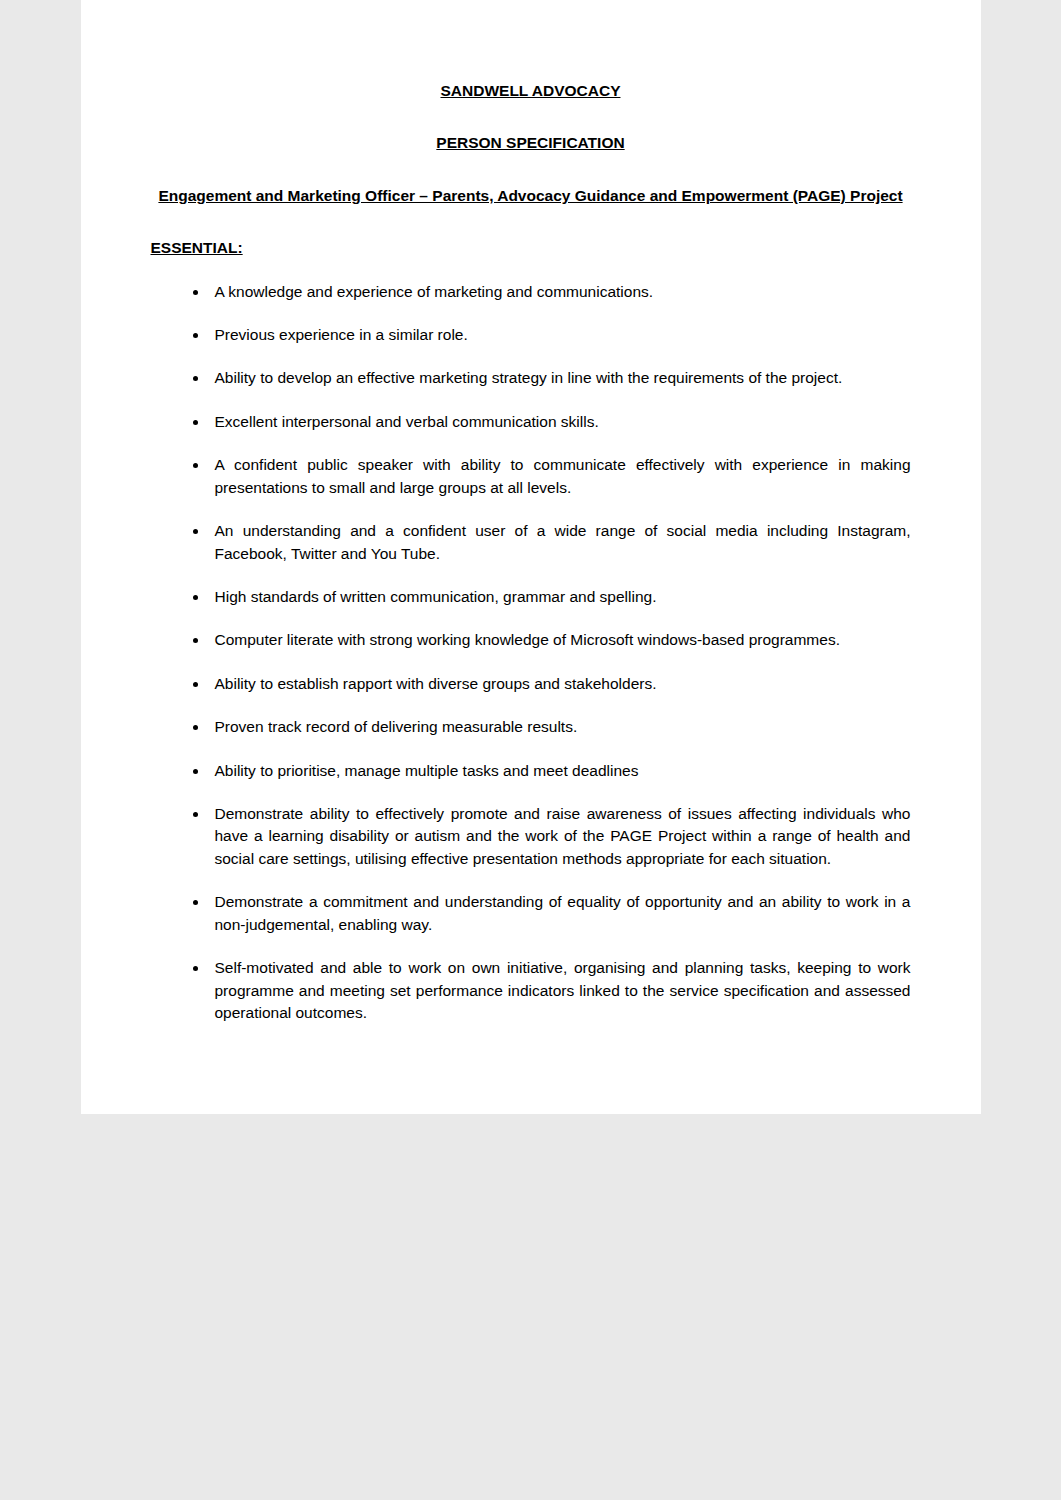SANDWELL ADVOCACY
PERSON SPECIFICATION
Engagement and Marketing Officer – Parents, Advocacy Guidance and Empowerment (PAGE) Project
ESSENTIAL:
A knowledge and experience of marketing and communications.
Previous experience in a similar role.
Ability to develop an effective marketing strategy in line with the requirements of the project.
Excellent interpersonal and verbal communication skills.
A confident public speaker with ability to communicate effectively with experience in making presentations to small and large groups at all levels.
An understanding and a confident user of a wide range of social media including Instagram, Facebook, Twitter and You Tube.
High standards of written communication, grammar and spelling.
Computer literate with strong working knowledge of Microsoft windows-based programmes.
Ability to establish rapport with diverse groups and stakeholders.
Proven track record of delivering measurable results.
Ability to prioritise, manage multiple tasks and meet deadlines
Demonstrate ability to effectively promote and raise awareness of issues affecting individuals who have a learning disability or autism and the work of the PAGE Project within a range of health and social care settings, utilising effective presentation methods appropriate for each situation.
Demonstrate a commitment and understanding of equality of opportunity and an ability to work in a non-judgemental, enabling way.
Self-motivated and able to work on own initiative, organising and planning tasks, keeping to work programme and meeting set performance indicators linked to the service specification and assessed operational outcomes.